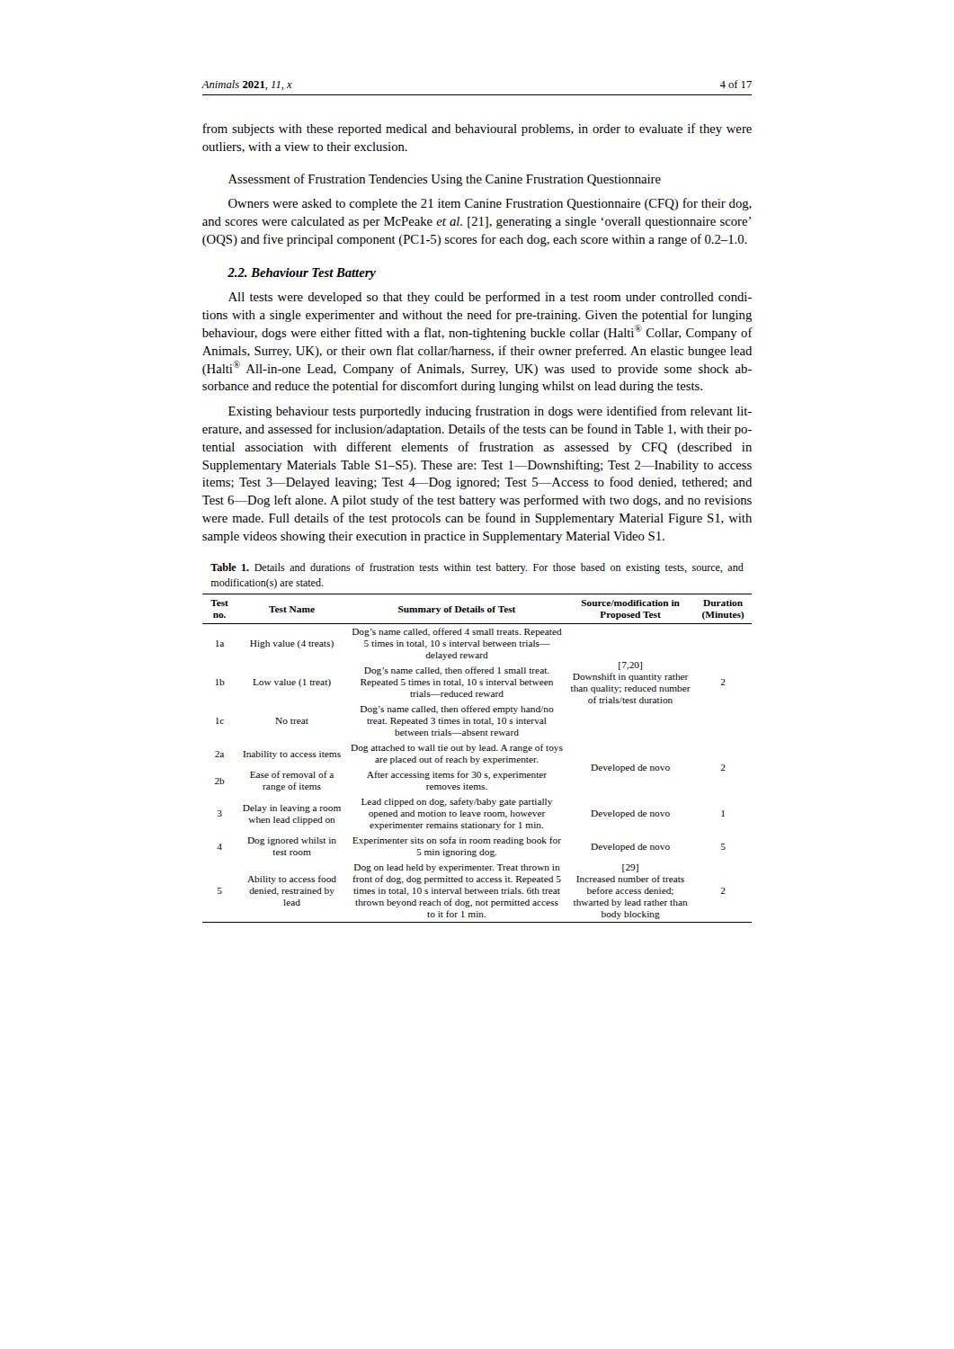Animals 2021, 11, x
4 of 17
from subjects with these reported medical and behavioural problems, in order to evaluate if they were outliers, with a view to their exclusion.
Assessment of Frustration Tendencies Using the Canine Frustration Questionnaire
Owners were asked to complete the 21 item Canine Frustration Questionnaire (CFQ) for their dog, and scores were calculated as per McPeake et al. [21], generating a single ‘overall questionnaire score’ (OQS) and five principal component (PC1-5) scores for each dog, each score within a range of 0.2–1.0.
2.2. Behaviour Test Battery
All tests were developed so that they could be performed in a test room under controlled conditions with a single experimenter and without the need for pre-training. Given the potential for lunging behaviour, dogs were either fitted with a flat, non-tightening buckle collar (Halti® Collar, Company of Animals, Surrey, UK), or their own flat collar/harness, if their owner preferred. An elastic bungee lead (Halti® All-in-one Lead, Company of Animals, Surrey, UK) was used to provide some shock absorbance and reduce the potential for discomfort during lunging whilst on lead during the tests.
Existing behaviour tests purportedly inducing frustration in dogs were identified from relevant literature, and assessed for inclusion/adaptation. Details of the tests can be found in Table 1, with their potential association with different elements of frustration as assessed by CFQ (described in Supplementary Materials Table S1–S5). These are: Test 1—Downshifting; Test 2—Inability to access items; Test 3—Delayed leaving; Test 4—Dog ignored; Test 5—Access to food denied, tethered; and Test 6—Dog left alone. A pilot study of the test battery was performed with two dogs, and no revisions were made. Full details of the test protocols can be found in Supplementary Material Figure S1, with sample videos showing their execution in practice in Supplementary Material Video S1.
Table 1. Details and durations of frustration tests within test battery. For those based on existing tests, source, and modification(s) are stated.
| Test no. | Test Name | Summary of Details of Test | Source/modification in Proposed Test | Duration (Minutes) |
| --- | --- | --- | --- | --- |
| 1a | High value (4 treats) | Dog’s name called, offered 4 small treats. Repeated 5 times in total, 10 s interval between trials—delayed reward | [7,20] Downshift in quantity rather than quality; reduced number of trials/test duration | 2 |
| 1b | Low value (1 treat) | Dog’s name called, then offered 1 small treat. Repeated 5 times in total, 10 s interval between trials—reduced reward |
| 1c | No treat | Dog’s name called, then offered empty hand/no treat. Repeated 3 times in total, 10 s interval between trials—absent reward |
| 2a | Inability to access items | Dog attached to wall tie out by lead. A range of toys are placed out of reach by experimenter. | Developed de novo | 2 |
| 2b | Ease of removal of a range of items | After accessing items for 30 s, experimenter removes items. |
| 3 | Delay in leaving a room when lead clipped on | Lead clipped on dog, safety/baby gate partially opened and motion to leave room, however experimenter remains stationary for 1 min. | Developed de novo | 1 |
| 4 | Dog ignored whilst in test room | Experimenter sits on sofa in room reading book for 5 min ignoring dog. | Developed de novo | 5 |
| 5 | Ability to access food denied, restrained by lead | Dog on lead held by experimenter. Treat thrown in front of dog, dog permitted to access it. Repeated 5 times in total, 10 s interval between trials. 6th treat thrown beyond reach of dog, not permitted access to it for 1 min. | [29] Increased number of treats before access denied; thwarted by lead rather than body blocking | 2 |